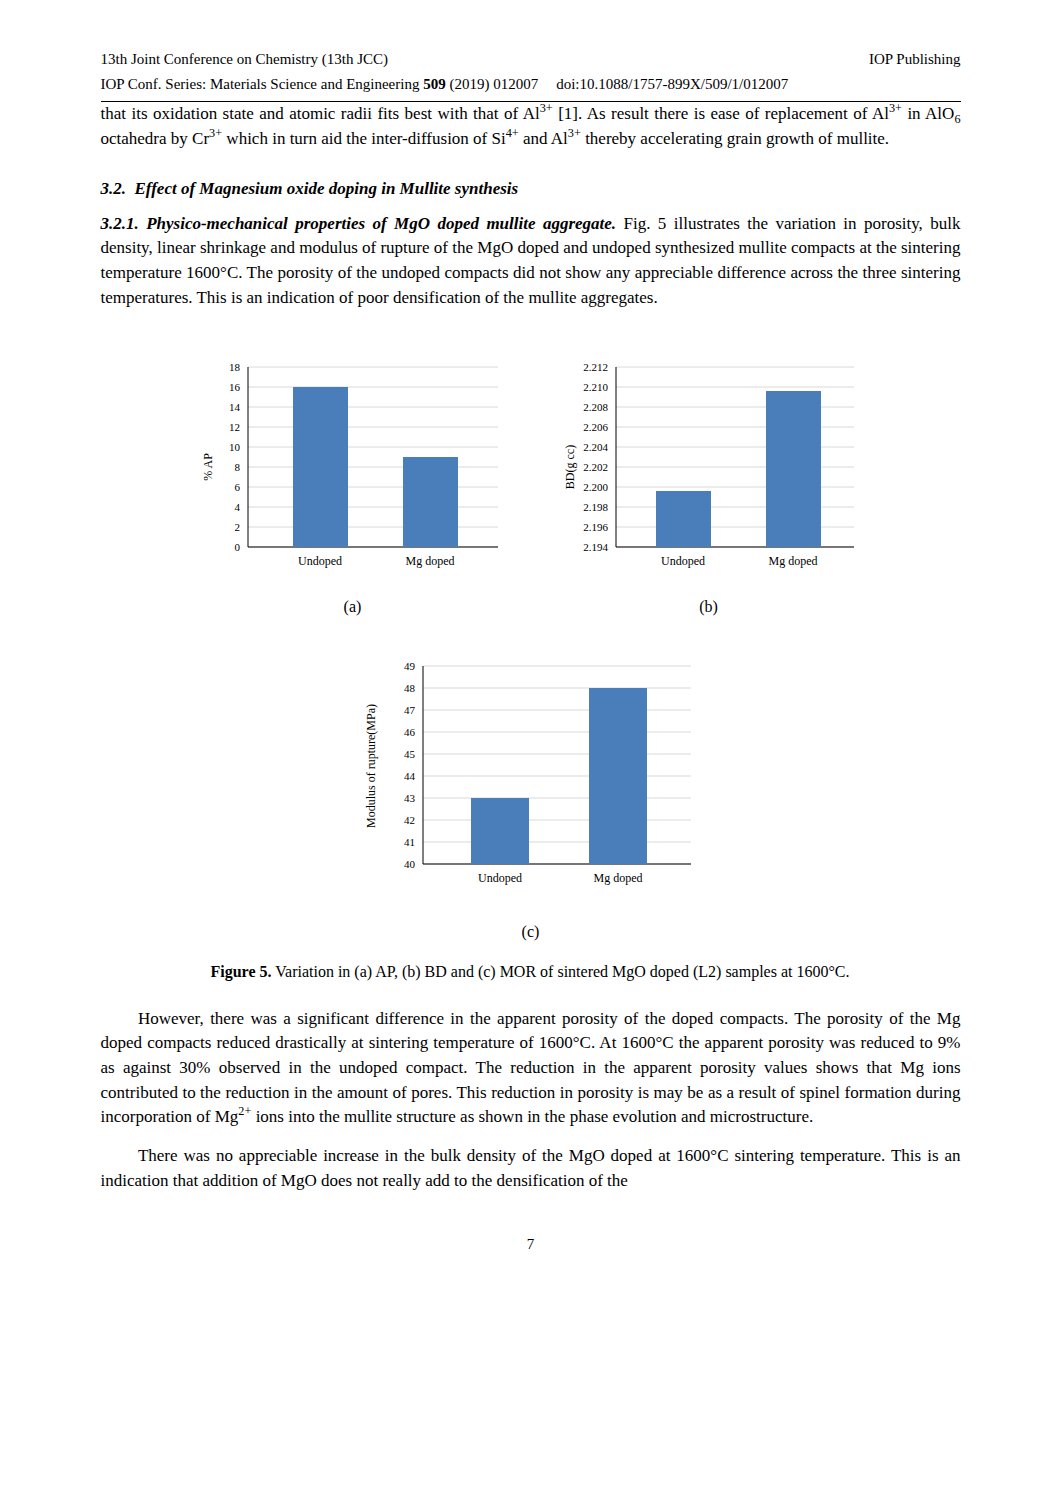13th Joint Conference on Chemistry (13th JCC) IOP Publishing
IOP Conf. Series: Materials Science and Engineering 509 (2019) 012007doi:10.1088/1757-899X/509/1/012007
that its oxidation state and atomic radii fits best with that of Al3+ [1]. As result there is ease of replacement of Al3+ in AlO6 octahedra by Cr3+ which in turn aid the inter-diffusion of Si4+ and Al3+ thereby accelerating grain growth of mullite.
3.2. Effect of Magnesium oxide doping in Mullite synthesis
3.2.1. Physico-mechanical properties of MgO doped mullite aggregate. Fig. 5 illustrates the variation in porosity, bulk density, linear shrinkage and modulus of rupture of the MgO doped and undoped synthesized mullite compacts at the sintering temperature 1600°C. The porosity of the undoped compacts did not show any appreciable difference across the three sintering temperatures. This is an indication of poor densification of the mullite aggregates.
18 16 14 12 10 8 6 4 2 0 % AP Undoped Mg doped
2.212 2.210 2.208 2.206 2.204 2.202 2.200 2.198 2.196 2.194 BD(g cc) Undoped Mg doped
(a)
(b)
49 48 47 46 45 44 43 42 41 40 Modulus of rupture(MPa) Undoped Mg doped
(c)
Figure 5. Variation in (a) AP, (b) BD and (c) MOR of sintered MgO doped (L2) samples at 1600°C.
However, there was a significant difference in the apparent porosity of the doped compacts. The porosity of the Mg doped compacts reduced drastically at sintering temperature of 1600°C. At 1600°C the apparent porosity was reduced to 9% as against 30% observed in the undoped compact. The reduction in the apparent porosity values shows that Mg ions contributed to the reduction in the amount of pores. This reduction in porosity is may be as a result of spinel formation during incorporation of Mg2+ ions into the mullite structure as shown in the phase evolution and microstructure.
There was no appreciable increase in the bulk density of the MgO doped at 1600°C sintering temperature. This is an indication that addition of MgO does not really add to the densification of the
7